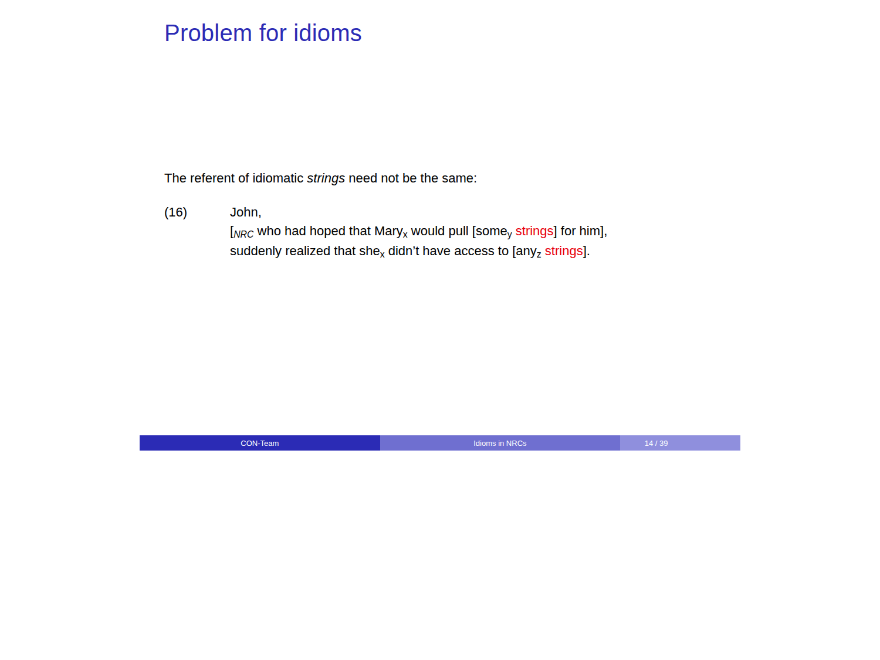Problem for idioms
The referent of idiomatic strings need not be the same:
(16)
John,
[NRC who had hoped that Maryx would pull [somey strings] for him],
suddenly realized that shex didn’t have access to [anyz strings].
CON-Team
Idioms in NRCs
14 / 39